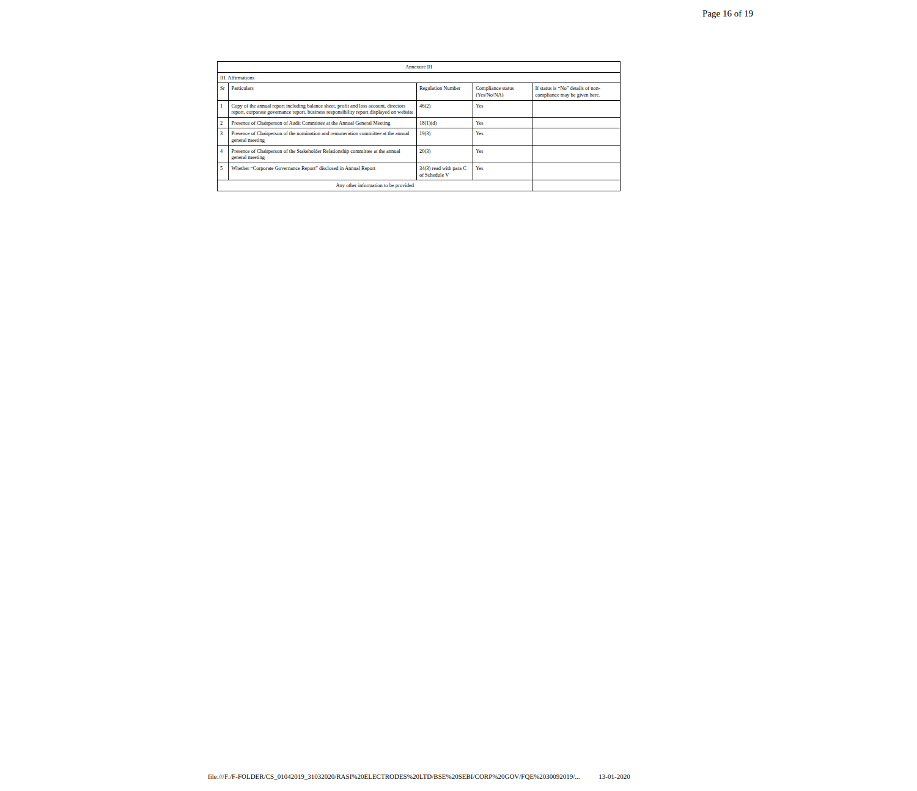Page 16 of 19
| Annexure III |
| III. Affirmations |
| Sr | Particulars | Regulation Number | Compliance status (Yes/No/NA) | If status is “No” details of non-compliance may be given here. |
| 1 | Copy of the annual report including balance sheet, profit and loss account, directors report, corporate governance report, business responsibility report displayed on website | 46(2) | Yes | |
| 2 | Presence of Chairperson of Audit Committee at the Annual General Meeting | 18(1)(d) | Yes | |
| 3 | Presence of Chairperson of the nomination and remuneration committee at the annual general meeting | 19(3) | Yes | |
| 4 | Presence of Chairperson of the Stakeholder Relationship committee at the annual general meeting | 20(3) | Yes | |
| 5 | Whether “Corporate Governance Report” disclosed in Annual Report | 34(3) read with para C of Schedule V | Yes | |
| Any other information to be provided | |
file:///F:/F-FOLDER/CS_01042019_31032020/RASI%20ELECTRODES%20LTD/BSE%20SEBI/CORP%20GOV/FQE%2030092019/... 13-01-2020